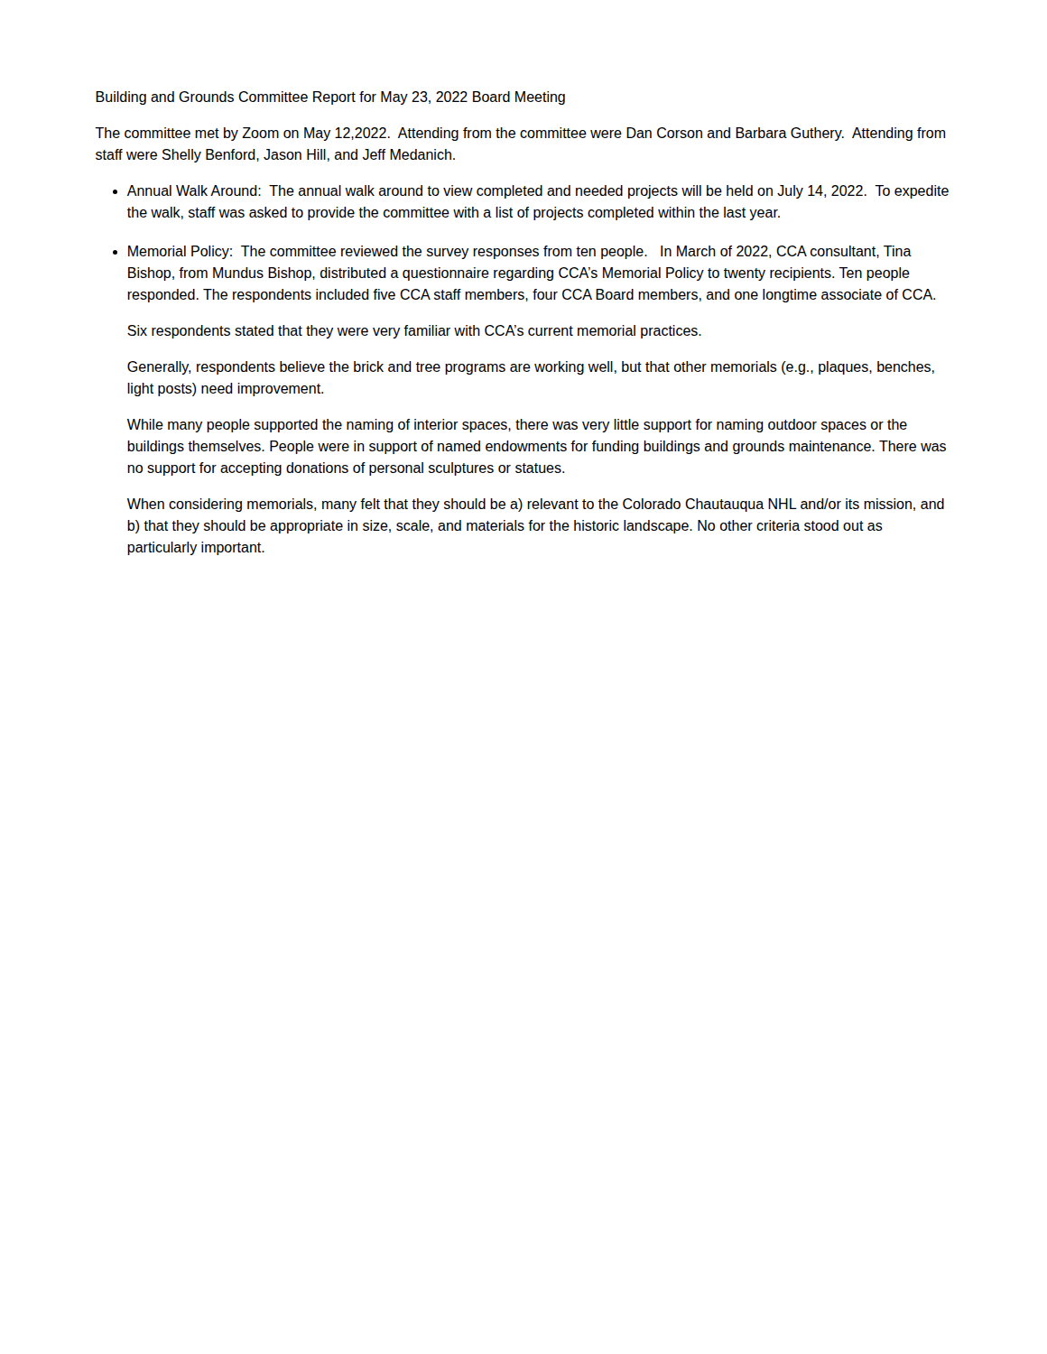Building and Grounds Committee Report for May 23, 2022 Board Meeting
The committee met by Zoom on May 12,2022. Attending from the committee were Dan Corson and Barbara Guthery. Attending from staff were Shelly Benford, Jason Hill, and Jeff Medanich.
Annual Walk Around: The annual walk around to view completed and needed projects will be held on July 14, 2022. To expedite the walk, staff was asked to provide the committee with a list of projects completed within the last year.
Memorial Policy: The committee reviewed the survey responses from ten people. In March of 2022, CCA consultant, Tina Bishop, from Mundus Bishop, distributed a questionnaire regarding CCA’s Memorial Policy to twenty recipients. Ten people responded. The respondents included five CCA staff members, four CCA Board members, and one longtime associate of CCA.
Six respondents stated that they were very familiar with CCA’s current memorial practices.
Generally, respondents believe the brick and tree programs are working well, but that other memorials (e.g., plaques, benches, light posts) need improvement.
While many people supported the naming of interior spaces, there was very little support for naming outdoor spaces or the buildings themselves. People were in support of named endowments for funding buildings and grounds maintenance. There was no support for accepting donations of personal sculptures or statues.
When considering memorials, many felt that they should be a) relevant to the Colorado Chautauqua NHL and/or its mission, and b) that they should be appropriate in size, scale, and materials for the historic landscape. No other criteria stood out as particularly important.